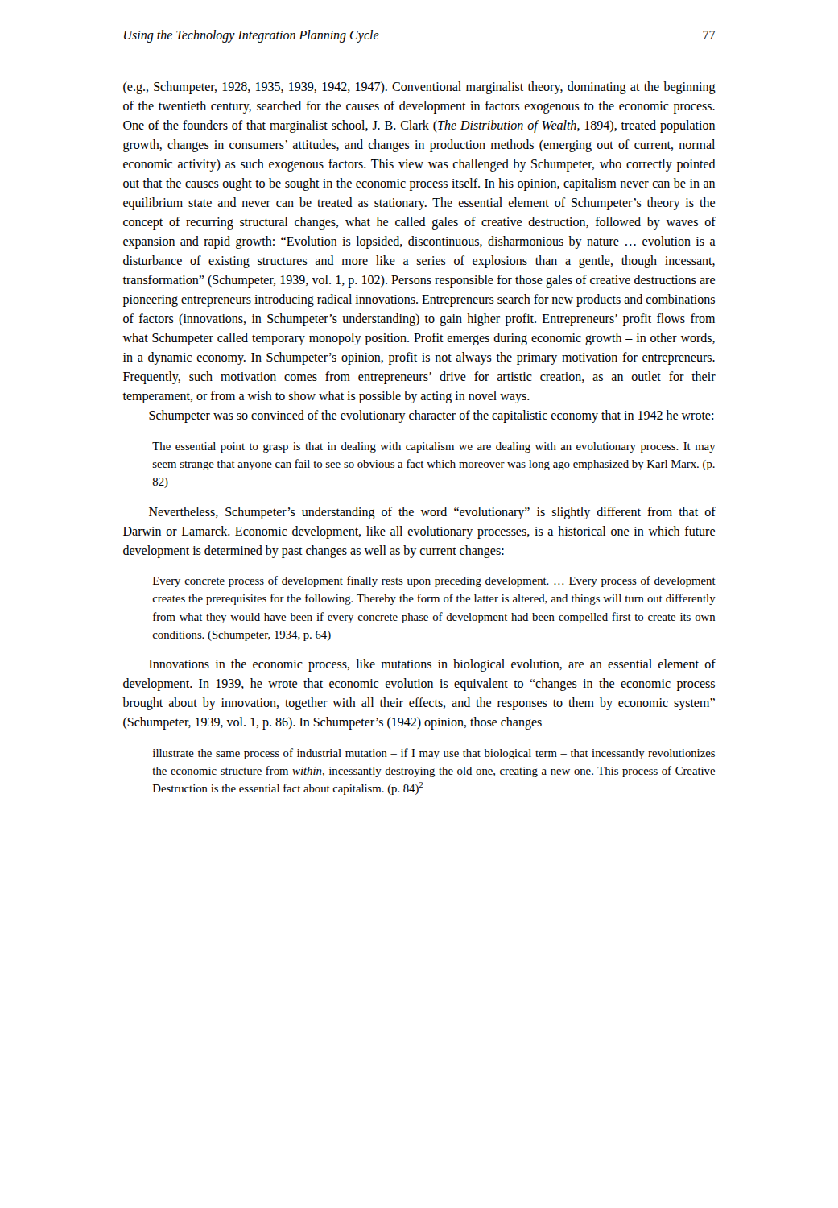Using the Technology Integration Planning Cycle 77
(e.g., Schumpeter, 1928, 1935, 1939, 1942, 1947). Conventional marginalist theory, dominating at the beginning of the twentieth century, searched for the causes of development in factors exogenous to the economic process. One of the founders of that marginalist school, J. B. Clark (The Distribution of Wealth, 1894), treated population growth, changes in consumers’ attitudes, and changes in production methods (emerging out of current, normal economic activity) as such exogenous factors. This view was challenged by Schumpeter, who correctly pointed out that the causes ought to be sought in the economic process itself. In his opinion, capitalism never can be in an equilibrium state and never can be treated as stationary. The essential element of Schumpeter’s theory is the concept of recurring structural changes, what he called gales of creative destruction, followed by waves of expansion and rapid growth: “Evolution is lopsided, discontinuous, disharmonious by nature … evolution is a disturbance of existing structures and more like a series of explosions than a gentle, though incessant, transformation” (Schumpeter, 1939, vol. 1, p. 102). Persons responsible for those gales of creative destructions are pioneering entrepreneurs introducing radical innovations. Entrepreneurs search for new products and combinations of factors (innovations, in Schumpeter’s understanding) to gain higher profit. Entrepreneurs’ profit flows from what Schumpeter called temporary monopoly position. Profit emerges during economic growth – in other words, in a dynamic economy. In Schumpeter’s opinion, profit is not always the primary motivation for entrepreneurs. Frequently, such motivation comes from entrepreneurs’ drive for artistic creation, as an outlet for their temperament, or from a wish to show what is possible by acting in novel ways.
Schumpeter was so convinced of the evolutionary character of the capitalistic economy that in 1942 he wrote:
The essential point to grasp is that in dealing with capitalism we are dealing with an evolutionary process. It may seem strange that anyone can fail to see so obvious a fact which moreover was long ago emphasized by Karl Marx. (p. 82)
Nevertheless, Schumpeter’s understanding of the word “evolutionary” is slightly different from that of Darwin or Lamarck. Economic development, like all evolutionary processes, is a historical one in which future development is determined by past changes as well as by current changes:
Every concrete process of development finally rests upon preceding development. … Every process of development creates the prerequisites for the following. Thereby the form of the latter is altered, and things will turn out differently from what they would have been if every concrete phase of development had been compelled first to create its own conditions. (Schumpeter, 1934, p. 64)
Innovations in the economic process, like mutations in biological evolution, are an essential element of development. In 1939, he wrote that economic evolution is equivalent to “changes in the economic process brought about by innovation, together with all their effects, and the responses to them by economic system” (Schumpeter, 1939, vol. 1, p. 86). In Schumpeter’s (1942) opinion, those changes
illustrate the same process of industrial mutation – if I may use that biological term – that incessantly revolutionizes the economic structure from within, incessantly destroying the old one, creating a new one. This process of Creative Destruction is the essential fact about capitalism. (p. 84)2